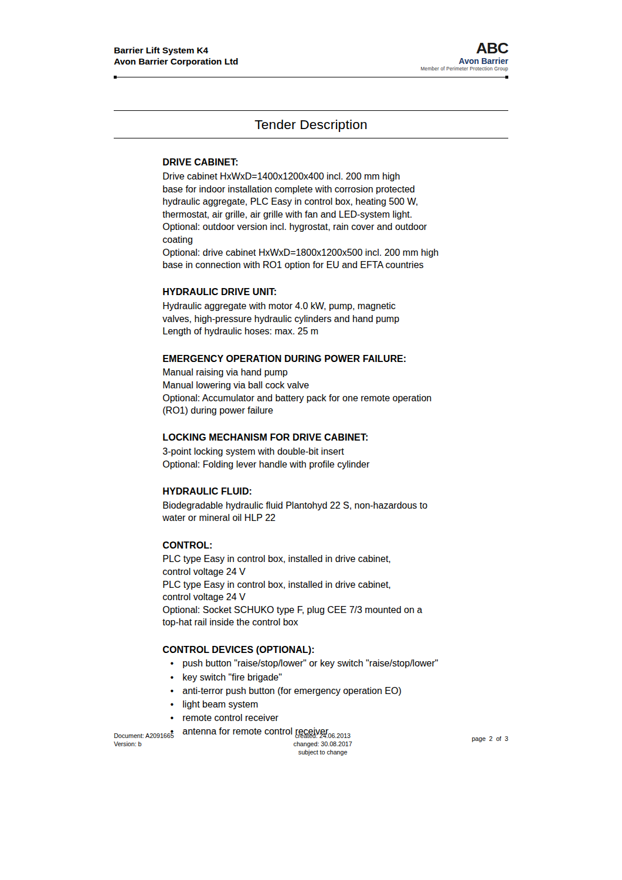Barrier Lift System K4
Avon Barrier Corporation Ltd
ABC
Avon Barrier
Member of Perimeter Protection Group
Tender Description
DRIVE CABINET:
Drive cabinet HxWxD=1400x1200x400 incl. 200 mm high
base for indoor installation complete with corrosion protected
hydraulic aggregate, PLC Easy in control box, heating 500 W,
thermostat, air grille, air grille with fan and LED-system light.
Optional: outdoor version incl. hygrostat, rain cover and outdoor
coating
Optional: drive cabinet HxWxD=1800x1200x500 incl. 200 mm high
base in connection with RO1 option for EU and EFTA countries
HYDRAULIC DRIVE UNIT:
Hydraulic aggregate with motor 4.0 kW, pump, magnetic
valves, high-pressure hydraulic cylinders and hand pump
Length of hydraulic hoses: max. 25 m
EMERGENCY OPERATION DURING POWER FAILURE:
Manual raising via hand pump
Manual lowering via ball cock valve
Optional: Accumulator and battery pack for one remote operation
(RO1) during power failure
LOCKING MECHANISM FOR DRIVE CABINET:
3-point locking system with double-bit insert
Optional: Folding lever handle with profile cylinder
HYDRAULIC FLUID:
Biodegradable hydraulic fluid Plantohyd 22 S, non-hazardous to
water or mineral oil HLP 22
CONTROL:
PLC type Easy in control box, installed in drive cabinet,
control voltage 24 V
PLC type Easy in control box, installed in drive cabinet,
control voltage 24 V
Optional: Socket SCHUKO type F, plug CEE 7/3 mounted on a
top-hat rail inside the control box
CONTROL DEVICES (OPTIONAL):
push button "raise/stop/lower" or key switch "raise/stop/lower"
key switch "fire brigade"
anti-terror push button (for emergency operation EO)
light beam system
remote control receiver
antenna for remote control receiver
Document: A2091665
Version: b
created: 24.06.2013
changed: 30.08.2017
subject to change
page 2 of 3